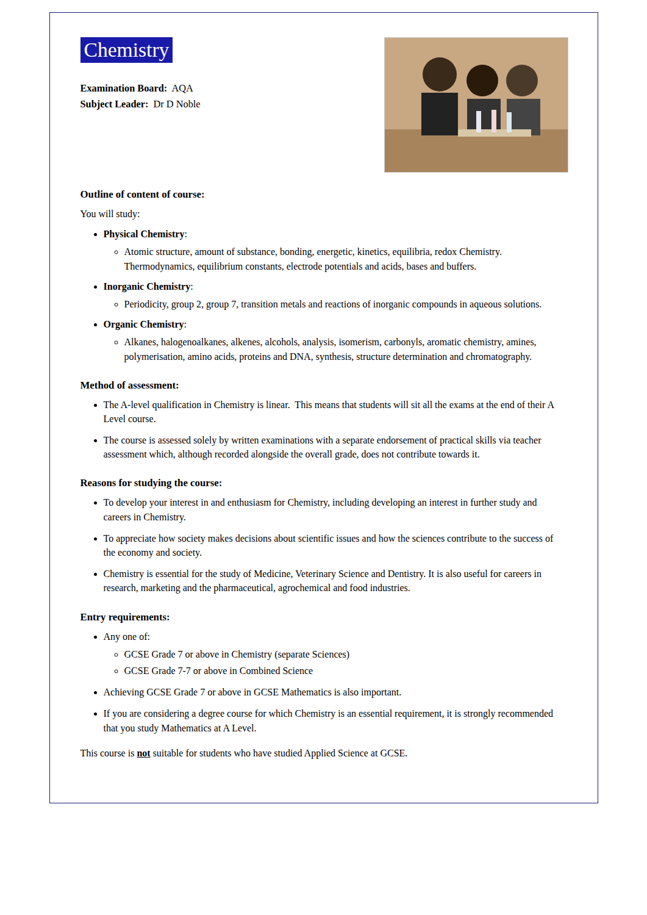Chemistry
Examination Board: AQA
Subject Leader: Dr D Noble
Outline of content of course:
You will study:
Physical Chemistry:
Atomic structure, amount of substance, bonding, energetic, kinetics, equilibria, redox Chemistry. Thermodynamics, equilibrium constants, electrode potentials and acids, bases and buffers.
Inorganic Chemistry:
Periodicity, group 2, group 7, transition metals and reactions of inorganic compounds in aqueous solutions.
Organic Chemistry:
Alkanes, halogenoalkanes, alkenes, alcohols, analysis, isomerism, carbonyls, aromatic chemistry, amines, polymerisation, amino acids, proteins and DNA, synthesis, structure determination and chromatography.
Method of assessment:
The A-level qualification in Chemistry is linear. This means that students will sit all the exams at the end of their A Level course.
The course is assessed solely by written examinations with a separate endorsement of practical skills via teacher assessment which, although recorded alongside the overall grade, does not contribute towards it.
Reasons for studying the course:
To develop your interest in and enthusiasm for Chemistry, including developing an interest in further study and careers in Chemistry.
To appreciate how society makes decisions about scientific issues and how the sciences contribute to the success of the economy and society.
Chemistry is essential for the study of Medicine, Veterinary Science and Dentistry. It is also useful for careers in research, marketing and the pharmaceutical, agrochemical and food industries.
Entry requirements:
Any one of:
GCSE Grade 7 or above in Chemistry (separate Sciences)
GCSE Grade 7-7 or above in Combined Science
Achieving GCSE Grade 7 or above in GCSE Mathematics is also important.
If you are considering a degree course for which Chemistry is an essential requirement, it is strongly recommended that you study Mathematics at A Level.
This course is not suitable for students who have studied Applied Science at GCSE.